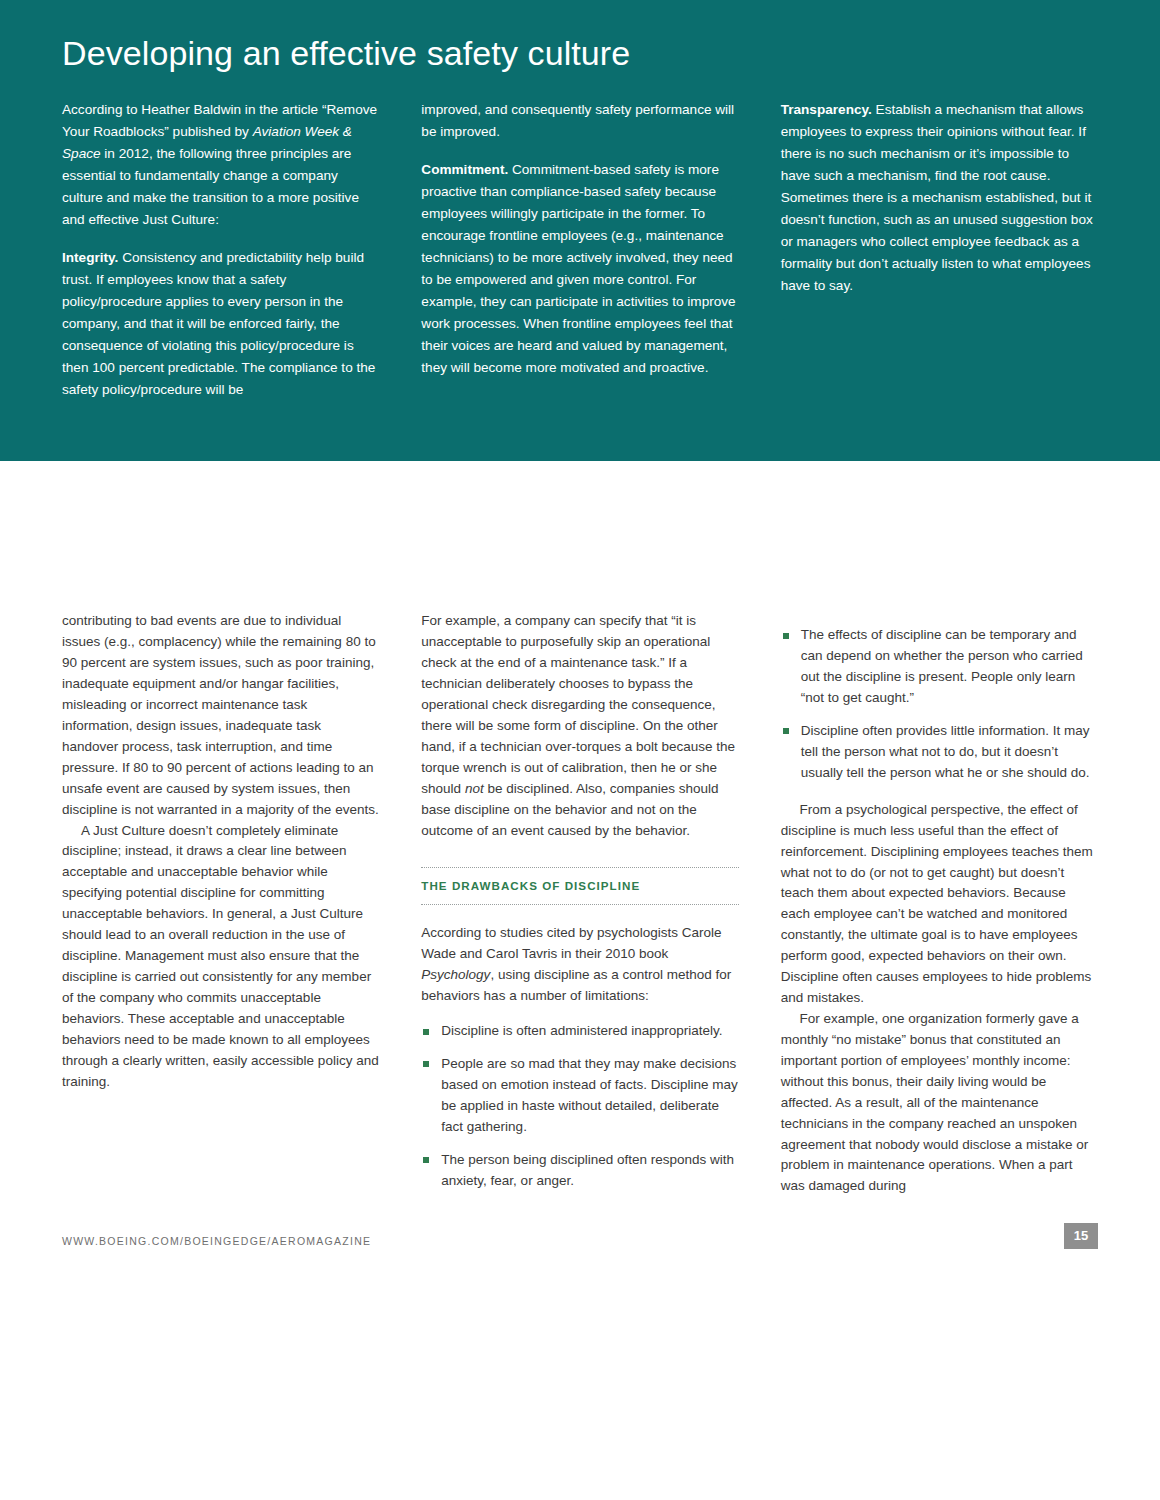Developing an effective safety culture
According to Heather Baldwin in the article “Remove Your Roadblocks” published by Aviation Week & Space in 2012, the following three principles are essential to fundamentally change a company culture and make the transition to a more positive and effective Just Culture:
Integrity. Consistency and predictability help build trust. If employees know that a safety policy/procedure applies to every person in the company, and that it will be enforced fairly, the consequence of violating this policy/procedure is then 100 percent predictable. The compliance to the safety policy/procedure will be
improved, and consequently safety performance will be improved.
Commitment. Commitment-based safety is more proactive than compliance-based safety because employees willingly participate in the former. To encourage frontline employees (e.g., maintenance technicians) to be more actively involved, they need to be empowered and given more control. For example, they can participate in activities to improve work processes. When frontline employees feel that their voices are heard and valued by management, they will become more motivated and proactive.
Transparency. Establish a mechanism that allows employees to express their opinions without fear. If there is no such mechanism or it’s impossible to have such a mechanism, find the root cause. Sometimes there is a mechanism established, but it doesn’t function, such as an unused suggestion box or managers who collect employee feedback as a formality but don’t actually listen to what employees have to say.
contributing to bad events are due to individual issues (e.g., complacency) while the remaining 80 to 90 percent are system issues, such as poor training, inadequate equipment and/or hangar facilities, misleading or incorrect maintenance task information, design issues, inadequate task handover process, task interruption, and time pressure. If 80 to 90 percent of actions leading to an unsafe event are caused by system issues, then discipline is not warranted in a majority of the events.
A Just Culture doesn’t completely eliminate discipline; instead, it draws a clear line between acceptable and unacceptable behavior while specifying potential discipline for committing unacceptable behaviors. In general, a Just Culture should lead to an overall reduction in the use of discipline. Management must also ensure that the discipline is carried out consistently for any member of the company who commits unacceptable behaviors. These acceptable and unacceptable behaviors need to be made known to all employees through a clearly written, easily accessible policy and training.
For example, a company can specify that “it is unacceptable to purposefully skip an operational check at the end of a maintenance task.” If a technician deliberately chooses to bypass the operational check disregarding the consequence, there will be some form of discipline. On the other hand, if a technician over-torques a bolt because the torque wrench is out of calibration, then he or she should not be disciplined. Also, companies should base discipline on the behavior and not on the outcome of an event caused by the behavior.
THE DRAWBACKS OF DISCIPLINE
According to studies cited by psychologists Carole Wade and Carol Tavris in their 2010 book Psychology, using discipline as a control method for behaviors has a number of limitations:
Discipline is often administered inappropriately.
People are so mad that they may make decisions based on emotion instead of facts. Discipline may be applied in haste without detailed, deliberate fact gathering.
The person being disciplined often responds with anxiety, fear, or anger.
The effects of discipline can be temporary and can depend on whether the person who carried out the discipline is present. People only learn “not to get caught.”
Discipline often provides little information. It may tell the person what not to do, but it doesn’t usually tell the person what he or she should do.
From a psychological perspective, the effect of discipline is much less useful than the effect of reinforcement. Disciplining employees teaches them what not to do (or not to get caught) but doesn’t teach them about expected behaviors. Because each employee can’t be watched and monitored constantly, the ultimate goal is to have employees perform good, expected behaviors on their own. Discipline often causes employees to hide problems and mistakes.
For example, one organization formerly gave a monthly “no mistake” bonus that constituted an important portion of employees’ monthly income: without this bonus, their daily living would be affected. As a result, all of the maintenance technicians in the company reached an unspoken agreement that nobody would disclose a mistake or problem in maintenance operations. When a part was damaged during
www.boeing.com/boeingedge/aeromagazine
15